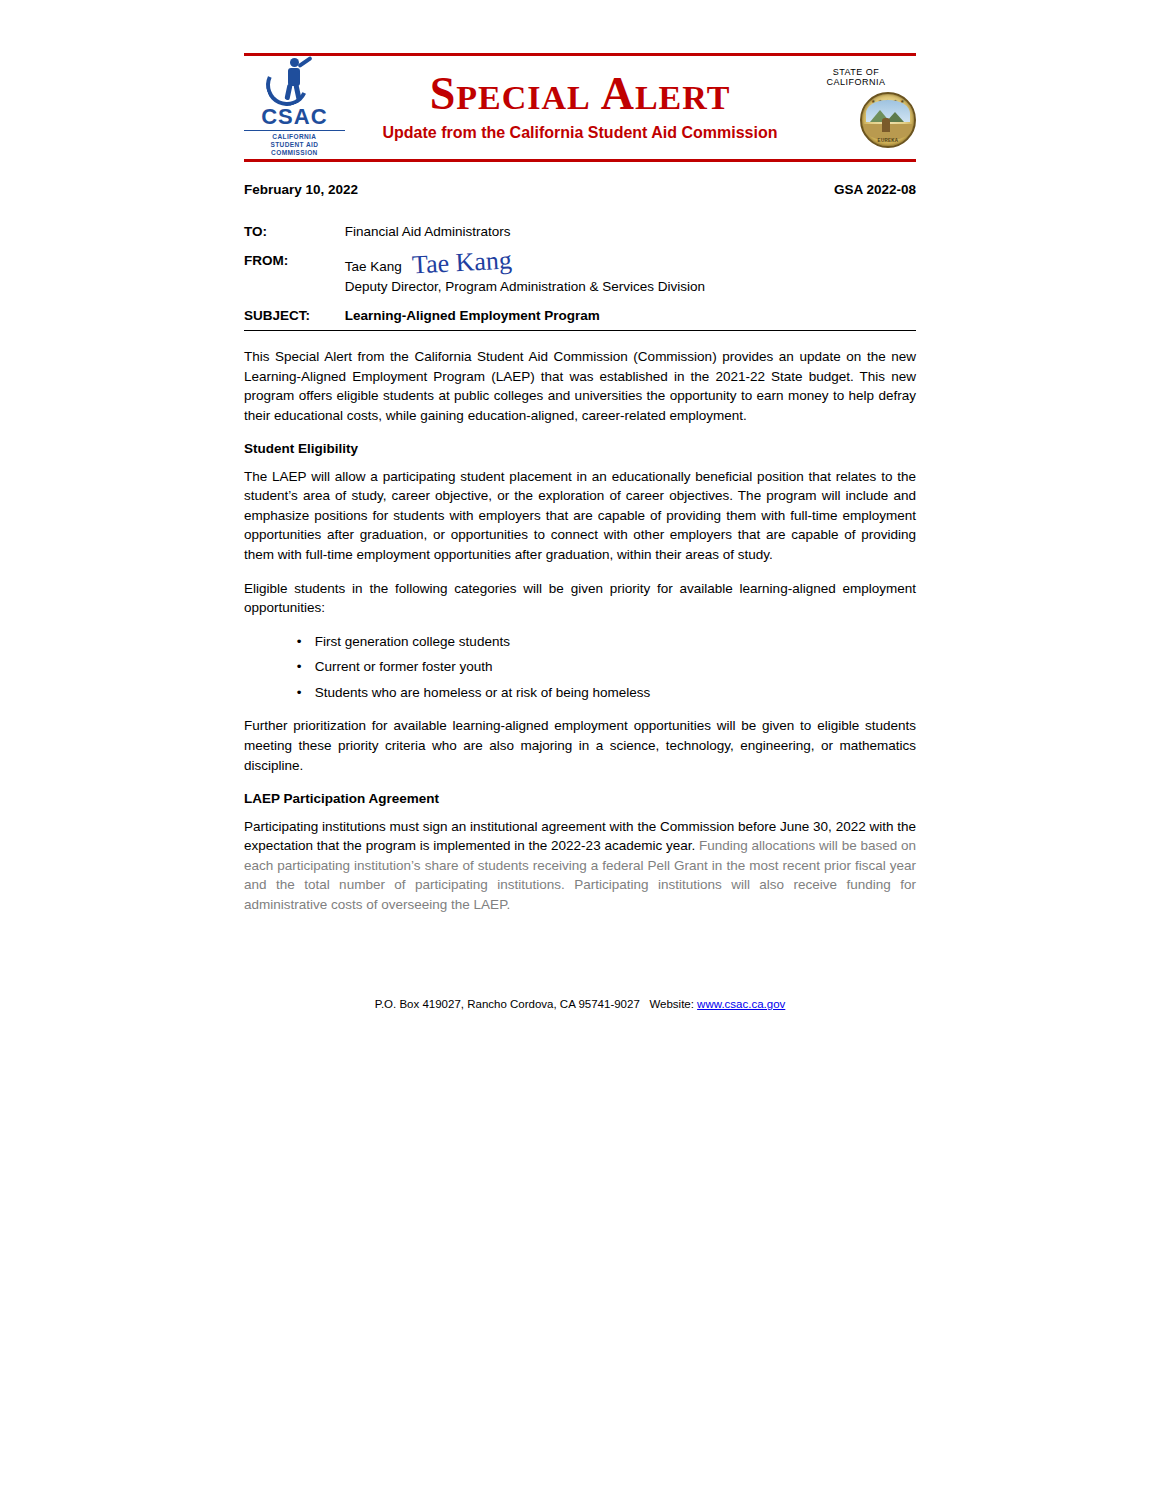CSAC
CALIFORNIA
STUDENT AID
COMMISSION
SPECIAL ALERT
Update from the California Student Aid Commission
STATE OF
CALIFORNIA
★ ★ ★ ★ ★ ★ ★ ★ ★ ★ ★
EUREKA
February 10, 2022
GSA 2022-08
TO:
Financial Aid Administrators
FROM:
Tae Kang Tae Kang
Deputy Director, Program Administration & Services Division
SUBJECT:
Learning-Aligned Employment Program
This Special Alert from the California Student Aid Commission (Commission) provides an update on the new Learning-Aligned Employment Program (LAEP) that was established in the 2021-22 State budget. This new program offers eligible students at public colleges and universities the opportunity to earn money to help defray their educational costs, while gaining education-aligned, career-related employment.
Student Eligibility
The LAEP will allow a participating student placement in an educationally beneficial position that relates to the student’s area of study, career objective, or the exploration of career objectives. The program will include and emphasize positions for students with employers that are capable of providing them with full-time employment opportunities after graduation, or opportunities to connect with other employers that are capable of providing them with full-time employment opportunities after graduation, within their areas of study.
Eligible students in the following categories will be given priority for available learning-aligned employment opportunities:
First generation college students
Current or former foster youth
Students who are homeless or at risk of being homeless
Further prioritization for available learning-aligned employment opportunities will be given to eligible students meeting these priority criteria who are also majoring in a science, technology, engineering, or mathematics discipline.
LAEP Participation Agreement
Participating institutions must sign an institutional agreement with the Commission before June 30, 2022 with the expectation that the program is implemented in the 2022-23 academic year. Funding allocations will be based on each participating institution’s share of students receiving a federal Pell Grant in the most recent prior fiscal year and the total number of participating institutions. Participating institutions will also receive funding for administrative costs of overseeing the LAEP.
P.O. Box 419027, Rancho Cordova, CA 95741-9027 Website: www.csac.ca.gov